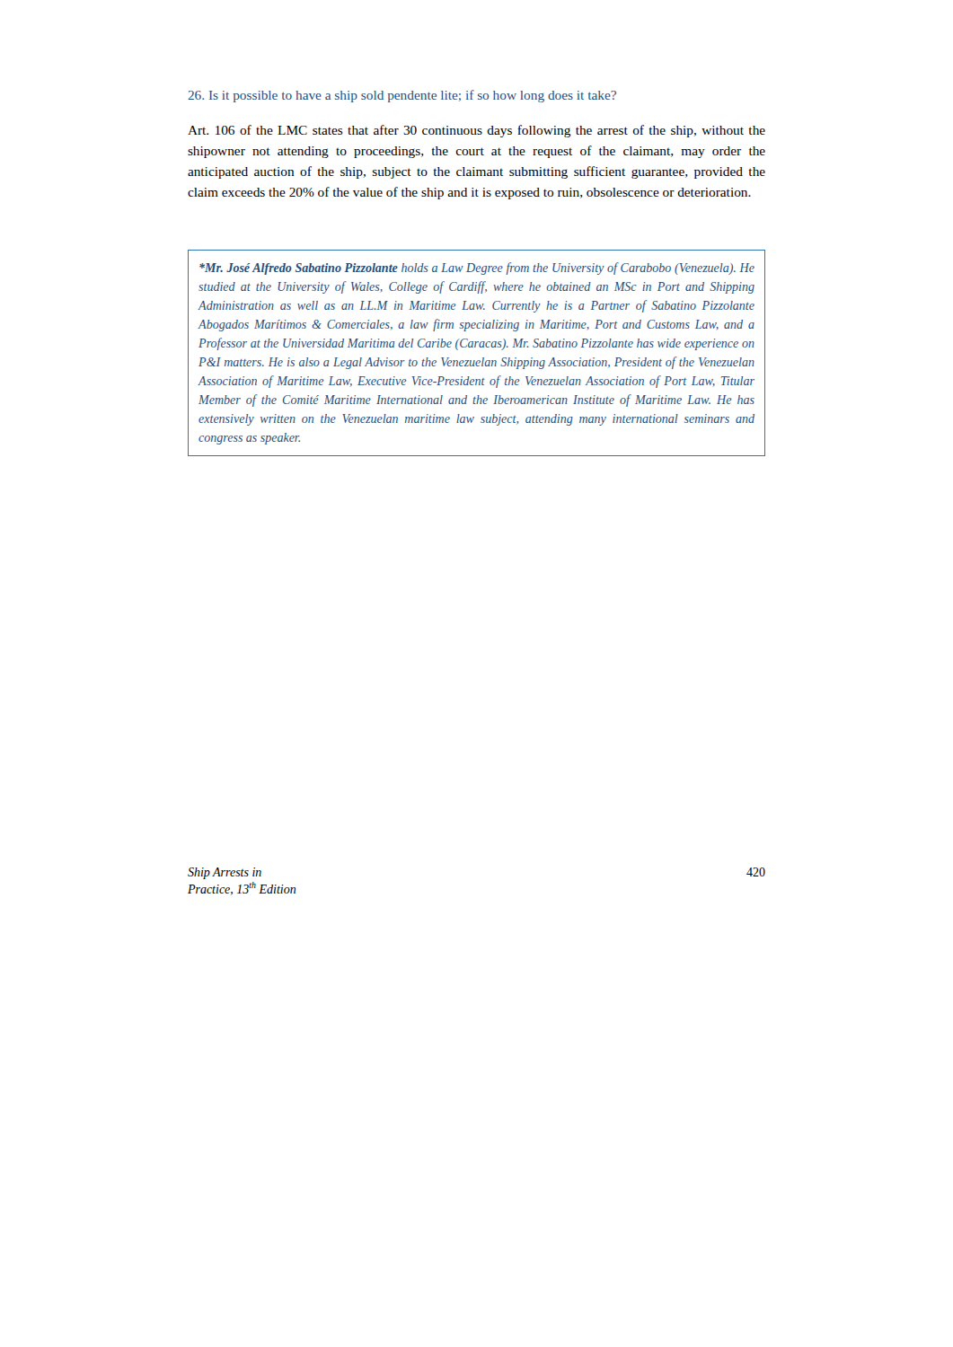26. Is it possible to have a ship sold pendente lite; if so how long does it take?
Art. 106 of the LMC states that after 30 continuous days following the arrest of the ship, without the shipowner not attending to proceedings, the court at the request of the claimant, may order the anticipated auction of the ship, subject to the claimant submitting sufficient guarantee, provided the claim exceeds the 20% of the value of the ship and it is exposed to ruin, obsolescence or deterioration.
*Mr. José Alfredo Sabatino Pizzolante holds a Law Degree from the University of Carabobo (Venezuela). He studied at the University of Wales, College of Cardiff, where he obtained an MSc in Port and Shipping Administration as well as an LL.M in Maritime Law. Currently he is a Partner of Sabatino Pizzolante Abogados Marítimos & Comerciales, a law firm specializing in Maritime, Port and Customs Law, and a Professor at the Universidad Maritima del Caribe (Caracas). Mr. Sabatino Pizzolante has wide experience on P&I matters. He is also a Legal Advisor to the Venezuelan Shipping Association, President of the Venezuelan Association of Maritime Law, Executive Vice-President of the Venezuelan Association of Port Law, Titular Member of the Comité Maritime International and the Iberoamerican Institute of Maritime Law. He has extensively written on the Venezuelan maritime law subject, attending many international seminars and congress as speaker.
Ship Arrests in Practice, 13th Edition 420